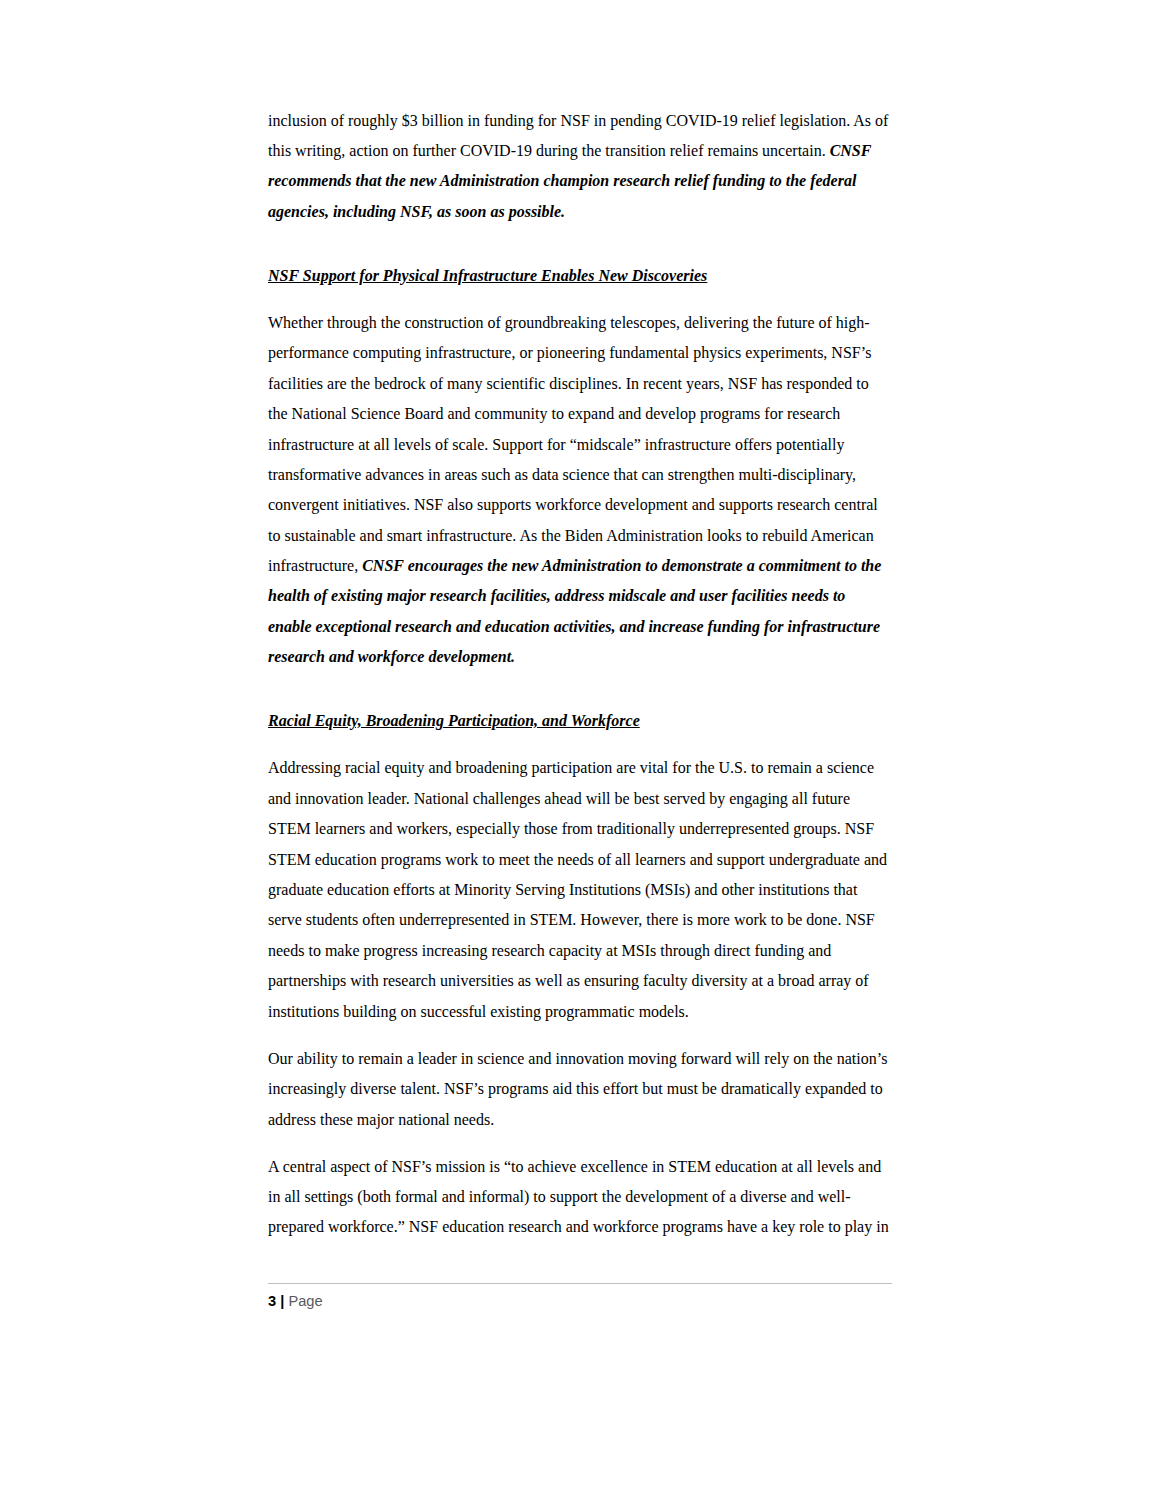inclusion of roughly $3 billion in funding for NSF in pending COVID-19 relief legislation. As of this writing, action on further COVID-19 during the transition relief remains uncertain. CNSF recommends that the new Administration champion research relief funding to the federal agencies, including NSF, as soon as possible.
NSF Support for Physical Infrastructure Enables New Discoveries
Whether through the construction of groundbreaking telescopes, delivering the future of high-performance computing infrastructure, or pioneering fundamental physics experiments, NSF’s facilities are the bedrock of many scientific disciplines. In recent years, NSF has responded to the National Science Board and community to expand and develop programs for research infrastructure at all levels of scale. Support for “midscale” infrastructure offers potentially transformative advances in areas such as data science that can strengthen multi-disciplinary, convergent initiatives. NSF also supports workforce development and supports research central to sustainable and smart infrastructure. As the Biden Administration looks to rebuild American infrastructure, CNSF encourages the new Administration to demonstrate a commitment to the health of existing major research facilities, address midscale and user facilities needs to enable exceptional research and education activities, and increase funding for infrastructure research and workforce development.
Racial Equity, Broadening Participation, and Workforce
Addressing racial equity and broadening participation are vital for the U.S. to remain a science and innovation leader. National challenges ahead will be best served by engaging all future STEM learners and workers, especially those from traditionally underrepresented groups. NSF STEM education programs work to meet the needs of all learners and support undergraduate and graduate education efforts at Minority Serving Institutions (MSIs) and other institutions that serve students often underrepresented in STEM. However, there is more work to be done. NSF needs to make progress increasing research capacity at MSIs through direct funding and partnerships with research universities as well as ensuring faculty diversity at a broad array of institutions building on successful existing programmatic models.
Our ability to remain a leader in science and innovation moving forward will rely on the nation’s increasingly diverse talent. NSF’s programs aid this effort but must be dramatically expanded to address these major national needs.
A central aspect of NSF’s mission is “to achieve excellence in STEM education at all levels and in all settings (both formal and informal) to support the development of a diverse and well-prepared workforce.” NSF education research and workforce programs have a key role to play in
3 | Page